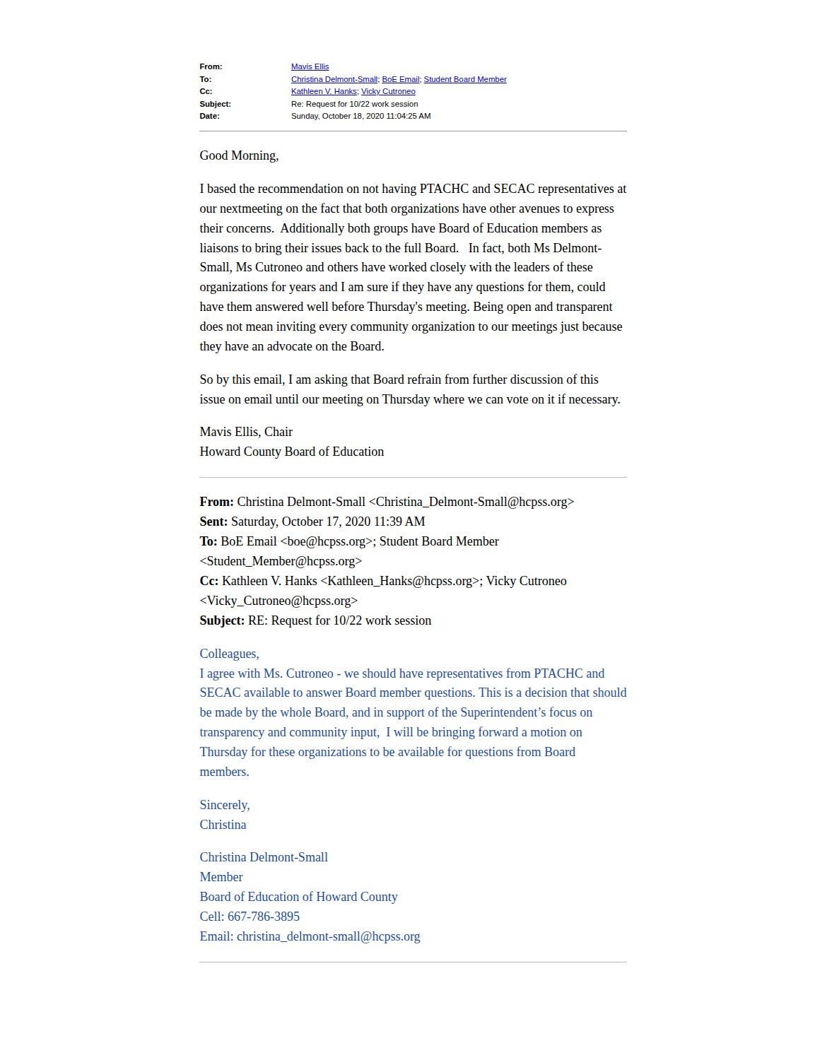| From: | Mavis Ellis |
| To: | Christina Delmont-Small ; BoE Email ; Student Board Member |
| Cc: | Kathleen V. Hanks ; Vicky Cutroneo |
| Subject: | Re: Request for 10/22 work session |
| Date: | Sunday, October 18, 2020 11:04:25 AM |
Good Morning,
I based the recommendation on not having PTACHC and SECAC representatives at our nextmeeting on the fact that both organizations have other avenues to express their concerns. Additionally both groups have Board of Education members as liaisons to bring their issues back to the full Board. In fact, both Ms Delmont-Small, Ms Cutroneo and others have worked closely with the leaders of these organizations for years and I am sure if they have any questions for them, could have them answered well before Thursday's meeting. Being open and transparent does not mean inviting every community organization to our meetings just because they have an advocate on the Board.
So by this email, I am asking that Board refrain from further discussion of this issue on email until our meeting on Thursday where we can vote on it if necessary.
Mavis Ellis, Chair
Howard County Board of Education
From: Christina Delmont-Small <Christina_Delmont-Small@hcpss.org>
Sent: Saturday, October 17, 2020 11:39 AM
To: BoE Email <boe@hcpss.org>; Student Board Member <Student_Member@hcpss.org>
Cc: Kathleen V. Hanks <Kathleen_Hanks@hcpss.org>; Vicky Cutroneo <Vicky_Cutroneo@hcpss.org>
Subject: RE: Request for 10/22 work session
Colleagues,
I agree with Ms. Cutroneo - we should have representatives from PTACHC and SECAC available to answer Board member questions. This is a decision that should be made by the whole Board, and in support of the Superintendent’s focus on transparency and community input, I will be bringing forward a motion on Thursday for these organizations to be available for questions from Board members.
Sincerely,
Christina
Christina Delmont-Small
Member
Board of Education of Howard County
Cell: 667-786-3895
Email: christina_delmont-small@hcpss.org